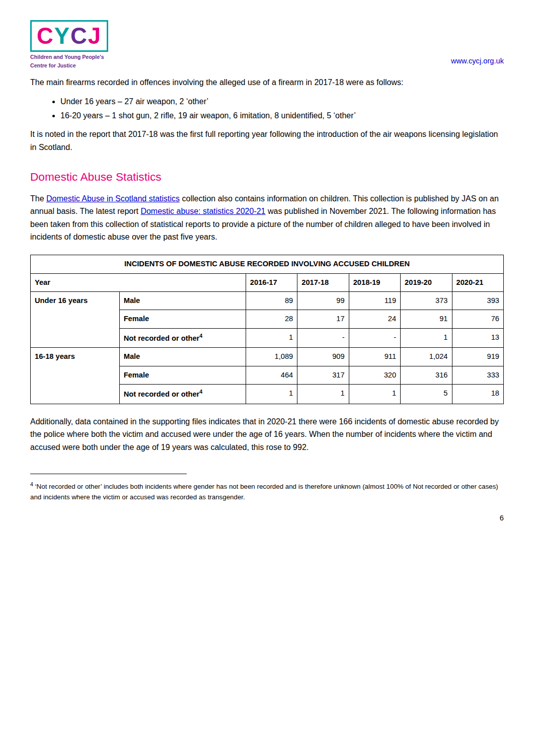CYCJ
Children and Young People's
Centre for Justice
www.cycj.org.uk
The main firearms recorded in offences involving the alleged use of a firearm in 2017-18 were as follows:
Under 16 years – 27 air weapon, 2 ‘other’
16-20 years – 1 shot gun, 2 rifle, 19 air weapon, 6 imitation, 8 unidentified, 5 ‘other’
It is noted in the report that 2017-18 was the first full reporting year following the introduction of the air weapons licensing legislation in Scotland.
Domestic Abuse Statistics
The Domestic Abuse in Scotland statistics collection also contains information on children. This collection is published by JAS on an annual basis. The latest report Domestic abuse: statistics 2020-21 was published in November 2021. The following information has been taken from this collection of statistical reports to provide a picture of the number of children alleged to have been involved in incidents of domestic abuse over the past five years.
| INCIDENTS OF DOMESTIC ABUSE RECORDED INVOLVING ACCUSED CHILDREN |
| Year | 2016-17 | 2017-18 | 2018-19 | 2019-20 | 2020-21 |
| Under 16 years | Male | 89 | 99 | 119 | 373 | 393 |
| Female | 28 | 17 | 24 | 91 | 76 |
| Not recorded or other 4 | 1 | - | - | 1 | 13 |
| 16-18 years | Male | 1,089 | 909 | 911 | 1,024 | 919 |
| Female | 464 | 317 | 320 | 316 | 333 |
| Not recorded or other 4 | 1 | 1 | 1 | 5 | 18 |
Additionally, data contained in the supporting files indicates that in 2020-21 there were 166 incidents of domestic abuse recorded by the police where both the victim and accused were under the age of 16 years. When the number of incidents where the victim and accused were both under the age of 19 years was calculated, this rose to 992.
4 ‘Not recorded or other’ includes both incidents where gender has not been recorded and is therefore unknown (almost 100% of Not recorded or other cases) and incidents where the victim or accused was recorded as transgender.
6